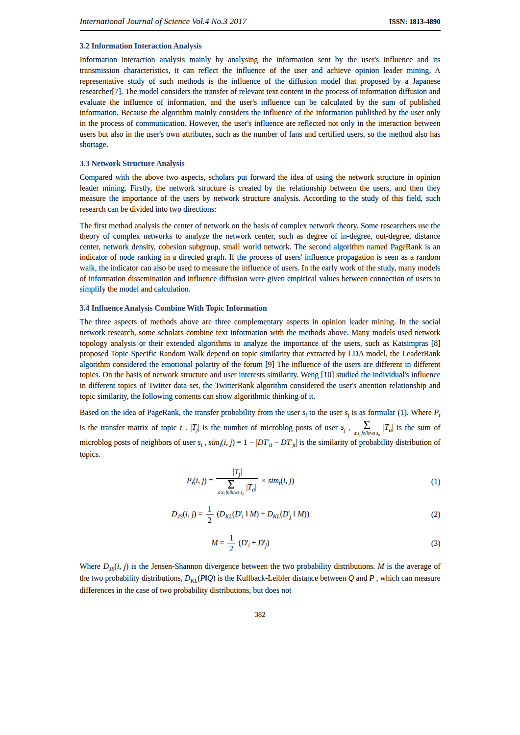International Journal of Science Vol.4 No.3 2017 ISSN: 1813-4890
3.2 Information Interaction Analysis
Information interaction analysis mainly by analysing the information sent by the user's influence and its transmission characteristics, it can reflect the influence of the user and achieve opinion leader mining. A representative study of such methods is the influence of the diffusion model that proposed by a Japanese researcher[7]. The model considers the transfer of relevant text content in the process of information diffusion and evaluate the influence of information, and the user's influence can be calculated by the sum of published information. Because the algorithm mainly considers the influence of the information published by the user only in the process of communication. However, the user's influence are reflected not only in the interaction between users but also in the user's own attributes, such as the number of fans and certified users, so the method also has shortage.
3.3 Network Structure Analysis
Compared with the above two aspects, scholars put forward the idea of using the network structure in opinion leader mining. Firstly, the network structure is created by the relationship between the users, and then they measure the importance of the users by network structure analysis. According to the study of this field, such research can be divided into two directions:
The first method analysis the center of network on the basis of complex network theory. Some researchers use the theory of complex networks to analyze the network center, such as degree of in-degree, out-degree, distance center, network density, cohesion subgroup, small world network. The second algorithm named PageRank is an indicator of node ranking in a directed graph. If the process of users' influence propagation is seen as a random walk, the indicator can also be used to measure the influence of users. In the early work of the study, many models of information dissemination and influence diffusion were given empirical values between connection of users to simplify the model and calculation.
3.4 Influence Analysis Combine With Topic Information
The three aspects of methods above are three complementary aspects in opinion leader mining. In the social network research, some scholars combine text information with the methods above. Many models used network topology analysis or their extended algorithms to analyze the importance of the users, such as Katsimpras [8] proposed Topic-Specific Random Walk depend on topic similarity that extracted by LDA model, the LeaderRank algorithm considered the emotional polarity of the forum [9] The influence of the users are different in different topics. On the basis of network structure and user interests similarity. Weng [10] studied the individual's influence in different topics of Twitter data set, the TwitterRank algorithm considered the user's attention relationship and topic similarity, the following contents can show algorithmic thinking of it.
Based on the idea of PageRank, the transfer probability from the user si to the user sj is as formular (1). Where Pt is the transfer matrix of topic t . |Tj| is the number of microblog posts of user sj , Σa:si follows sa |Ta| is the sum of microblog posts of neighbors of user si , simt(i, j) = 1 − |DT'it − DT'jt| is the similarity of probability distribution of topics.
Pt(i, j) = |Tj| Σa:si follows sa |Ta| × simt(i, j)
(1)
DJS(i, j) = 12 (DKL(D'i ‖ M) + DKL(D'j ‖ M))
(2)
M = 12 (D'i + D'j)
(3)
Where DJS(i, j) is the Jensen-Shannon divergence between the two probability distributions. M is the average of the two probability distributions, DKL(P‖Q) is the Kullback-Leibler distance between Q and P , which can measure differences in the case of two probability distributions, but does not
382